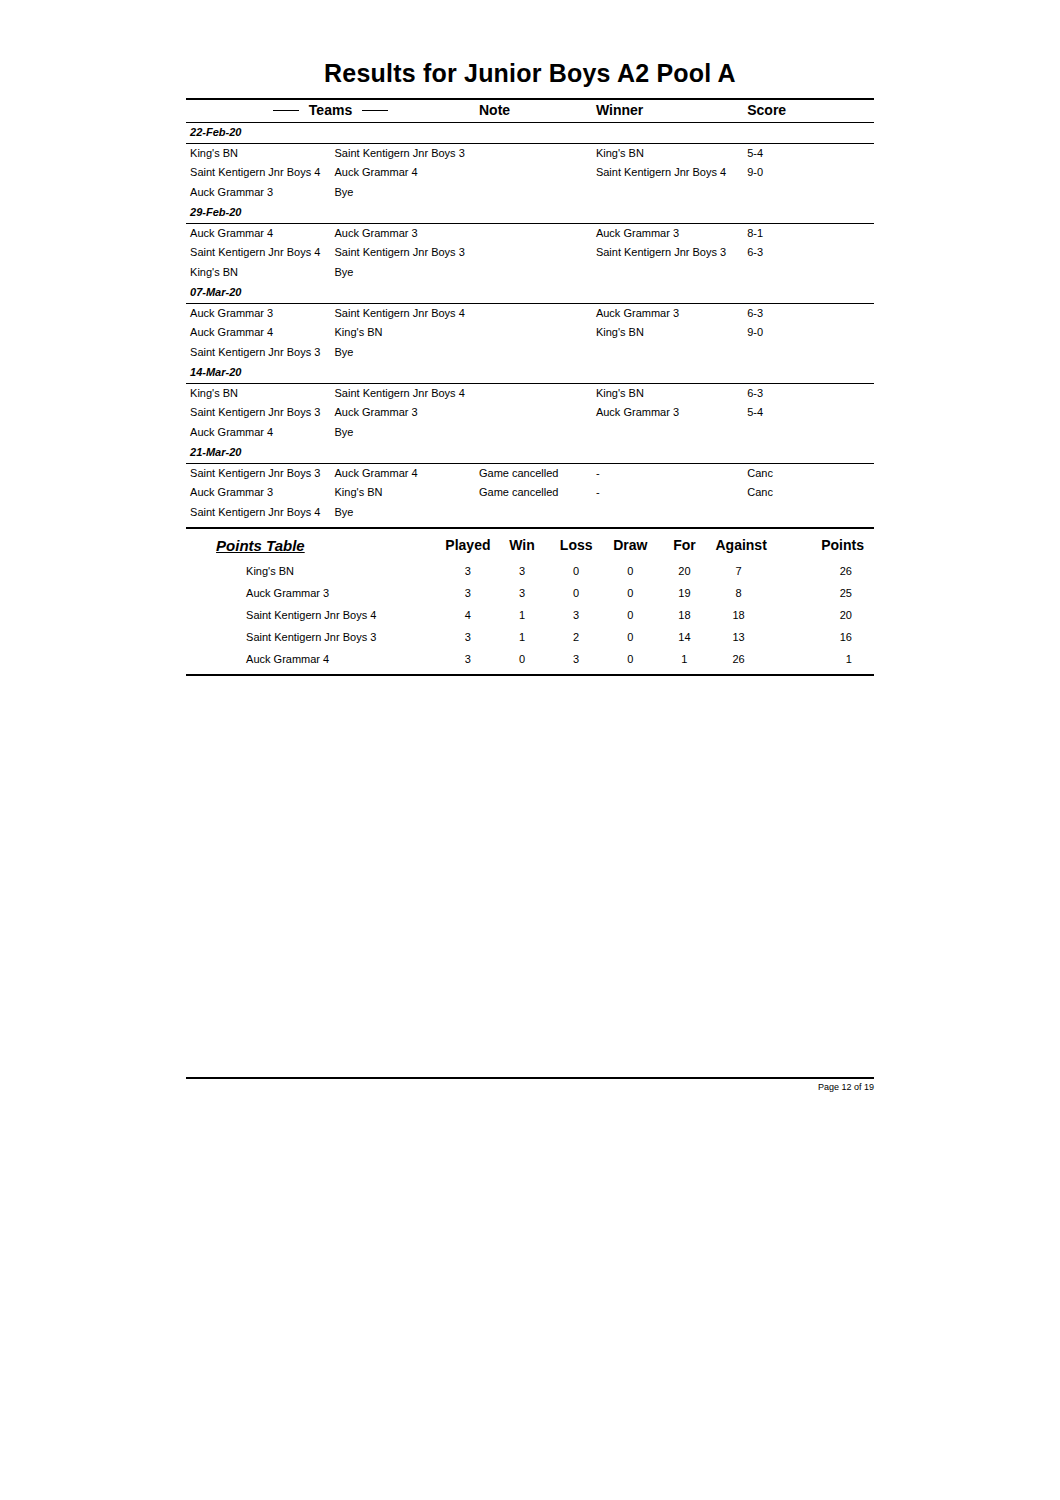Results for Junior Boys A2 Pool A
| Teams | Note | Winner | Score |
| --- | --- | --- | --- |
| 22-Feb-20 |
| King's BN | Saint Kentigern Jnr Boys 3 | | King's BN | 5-4 |
| Saint Kentigern Jnr Boys 4 | Auck Grammar 4 | | Saint Kentigern Jnr Boys 4 | 9-0 |
| Auck Grammar 3 | Bye | | | |
| 29-Feb-20 |
| Auck Grammar 4 | Auck Grammar 3 | | Auck Grammar 3 | 8-1 |
| Saint Kentigern Jnr Boys 4 | Saint Kentigern Jnr Boys 3 | | Saint Kentigern Jnr Boys 3 | 6-3 |
| King's BN | Bye | | | |
| 07-Mar-20 |
| Auck Grammar 3 | Saint Kentigern Jnr Boys 4 | | Auck Grammar 3 | 6-3 |
| Auck Grammar 4 | King's BN | | King's BN | 9-0 |
| Saint Kentigern Jnr Boys 3 | Bye | | | |
| 14-Mar-20 |
| King's BN | Saint Kentigern Jnr Boys 4 | | King's BN | 6-3 |
| Saint Kentigern Jnr Boys 3 | Auck Grammar 3 | | Auck Grammar 3 | 5-4 |
| Auck Grammar 4 | Bye | | | |
| 21-Mar-20 |
| Saint Kentigern Jnr Boys 3 | Auck Grammar 4 | Game cancelled | - | Canc |
| Auck Grammar 3 | King's BN | Game cancelled | - | Canc |
| Saint Kentigern Jnr Boys 4 | Bye | | | |
| Points Table | Played | Win | Loss | Draw | For | Against | Points |
| --- | --- | --- | --- | --- | --- | --- | --- |
| King's BN | 3 | 3 | 0 | 0 | 20 | 7 | 26 |
| Auck Grammar 3 | 3 | 3 | 0 | 0 | 19 | 8 | 25 |
| Saint Kentigern Jnr Boys 4 | 4 | 1 | 3 | 0 | 18 | 18 | 20 |
| Saint Kentigern Jnr Boys 3 | 3 | 1 | 2 | 0 | 14 | 13 | 16 |
| Auck Grammar 4 | 3 | 0 | 3 | 0 | 1 | 26 | 1 |
Page 12 of 19